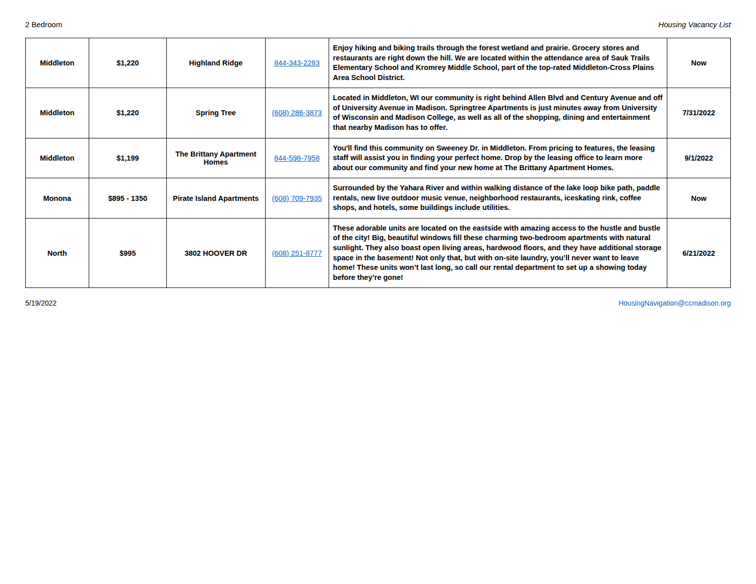2 Bedroom
Housing Vacancy List
| Middleton | $1,220 | Highland Ridge | 844-343-2283 | Enjoy hiking and biking trails through the forest wetland and prairie. Grocery stores and restaurants are right down the hill. We are located within the attendance area of Sauk Trails Elementary School and Kromrey Middle School, part of the top-rated Middleton-Cross Plains Area School District. | Now |
| Middleton | $1,220 | Spring Tree | (608) 286-3873 | Located in Middleton, WI our community is right behind Allen Blvd and Century Avenue and off of University Avenue in Madison. Springtree Apartments is just minutes away from University of Wisconsin and Madison College, as well as all of the shopping, dining and entertainment that nearby Madison has to offer. | 7/31/2022 |
| Middleton | $1,199 | The Brittany Apartment Homes | 844-598-7958 | You'll find this community on Sweeney Dr. in Middleton. From pricing to features, the leasing staff will assist you in finding your perfect home. Drop by the leasing office to learn more about our community and find your new home at The Brittany Apartment Homes. | 9/1/2022 |
| Monona | $895 - 1350 | Pirate Island Apartments | (608) 709-7935 | Surrounded by the Yahara River and within walking distance of the lake loop bike path, paddle rentals, new live outdoor music venue, neighborhood restaurants, iceskating rink, coffee shops, and hotels, some buildings include utilities. | Now |
| North | $995 | 3802 HOOVER DR | (608) 251-8777 | These adorable units are located on the eastside with amazing access to the hustle and bustle of the city! Big, beautiful windows fill these charming two-bedroom apartments with natural sunlight. They also boast open living areas, hardwood floors, and they have additional storage space in the basement! Not only that, but with on-site laundry, you’ll never want to leave home! These units won’t last long, so call our rental department to set up a showing today before they’re gone! | 6/21/2022 |
5/19/2022
HousingNavigation@ccmadison.org